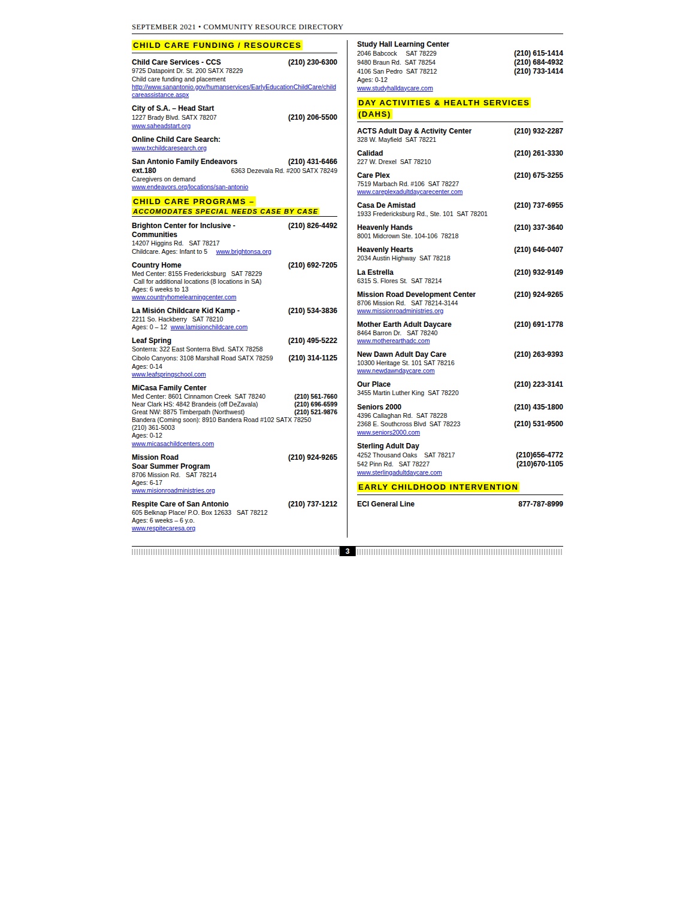SEPTEMBER 2021 • COMMUNITY RESOURCE DIRECTORY
CHILD CARE FUNDING / RESOURCES
Child Care Services - CCS (210) 230-6300
9725 Datapoint Dr. St. 200 SATX 78229
Child care funding and placement
http://www.sanantonio.gov/humanservices/EarlyEducationChildCare/childcareassistance.aspx
City of S.A. – Head Start
1227 Brady Blvd. SATX 78207 (210) 206-5500
www.saheadstart.org
Online Child Care Search:
www.txchildcaresearch.org
San Antonio Family Endeavors (210) 431-6466
ext.180 6363 Dezevala Rd. #200 SATX 78249
Caregivers on demand
www.endeavors.org/locations/san-antonio
CHILD CARE PROGRAMS –
ACCOMODATES SPECIAL NEEDS CASE BY CASE
Brighton Center for Inclusive - (210) 826-4492
Communities
14207 Higgins Rd. SAT 78217
Childcare. Ages: Infant to 5 www.brightonsa.org
Country Home (210) 692-7205
Med Center: 8155 Fredericksburg SAT 78229
Call for additional locations (8 locations in SA)
Ages: 6 weeks to 13
www.countryhomelearningcenter.com
La Misión Childcare Kid Kamp - (210) 534-3836
2211 So. Hackberry SAT 78210
Ages: 0 – 12 www.lamisionchildcare.com
Leaf Spring (210) 495-5222
Sonterra: 322 East Sonterra Blvd. SATX 78258
Cibolo Canyons: 3108 Marshall Road SATX 78259 (210) 314-1125
Ages: 0-14
www.leafspringschool.com
MiCasa Family Center
Med Center: 8601 Cinnamon Creek SAT 78240 (210) 561-7660
Near Clark HS: 4842 Brandeis (off DeZavala) (210) 696-6599
Great NW: 8875 Timberpath (Northwest) (210) 521-9876
Bandera (Coming soon): 8910 Bandera Road #102 SATX 78250
(210) 361-5003
Ages: 0-12
www.micasachildcenters.com
Mission Road (210) 924-9265
Soar Summer Program
8706 Mission Rd. SAT 78214
Ages: 6-17
www.misionroadministries.org
Respite Care of San Antonio (210) 737-1212
605 Belknap Place/ P.O. Box 12633 SAT 78212
Ages: 6 weeks – 6 y.o.
www.respitecaresa.org
Study Hall Learning Center
2046 Babcock SAT 78229 (210) 615-1414
9480 Braun Rd. SAT 78254 (210) 684-4932
4106 San Pedro SAT 78212 (210) 733-1414
Ages: 0-12
www.studyhalldaycare.com
DAY ACTIVITIES & HEALTH SERVICES
(DAHS)
ACTS Adult Day & Activity Center (210) 932-2287
328 W. Mayfield SAT 78221
Calidad (210) 261-3330
227 W. Drexel SAT 78210
Care Plex (210) 675-3255
7519 Marbach Rd. #106 SAT 78227
www.careplexadultdaycarecenter.com
Casa De Amistad (210) 737-6955
1933 Fredericksburg Rd., Ste. 101 SAT 78201
Heavenly Hands (210) 337-3640
8001 Midcrown Ste. 104-106 78218
Heavenly Hearts (210) 646-0407
2034 Austin Highway SAT 78218
La Estrella (210) 932-9149
6315 S. Flores St. SAT 78214
Mission Road Development Center (210) 924-9265
8706 Mission Rd. SAT 78214-3144
www.missionroadministries.org
Mother Earth Adult Daycare (210) 691-1778
8464 Barron Dr. SAT 78240
www.motherearthadc.com
New Dawn Adult Day Care (210) 263-9393
10300 Heritage St. 101 SAT 78216
www.newdawndaycare.com
Our Place (210) 223-3141
3455 Martin Luther King SAT 78220
Seniors 2000 (210) 435-1800
4396 Callaghan Rd. SAT 78228
2368 E. Southcross Blvd SAT 78223 (210) 531-9500
www.seniors2000.com
Sterling Adult Day
4252 Thousand Oaks SAT 78217 (210)656-4772
542 Pinn Rd. SAT 78227 (210)670-1105
www.sterlingadultdaycare.com
EARLY CHILDHOOD INTERVENTION
ECI General Line 877-787-8999
3